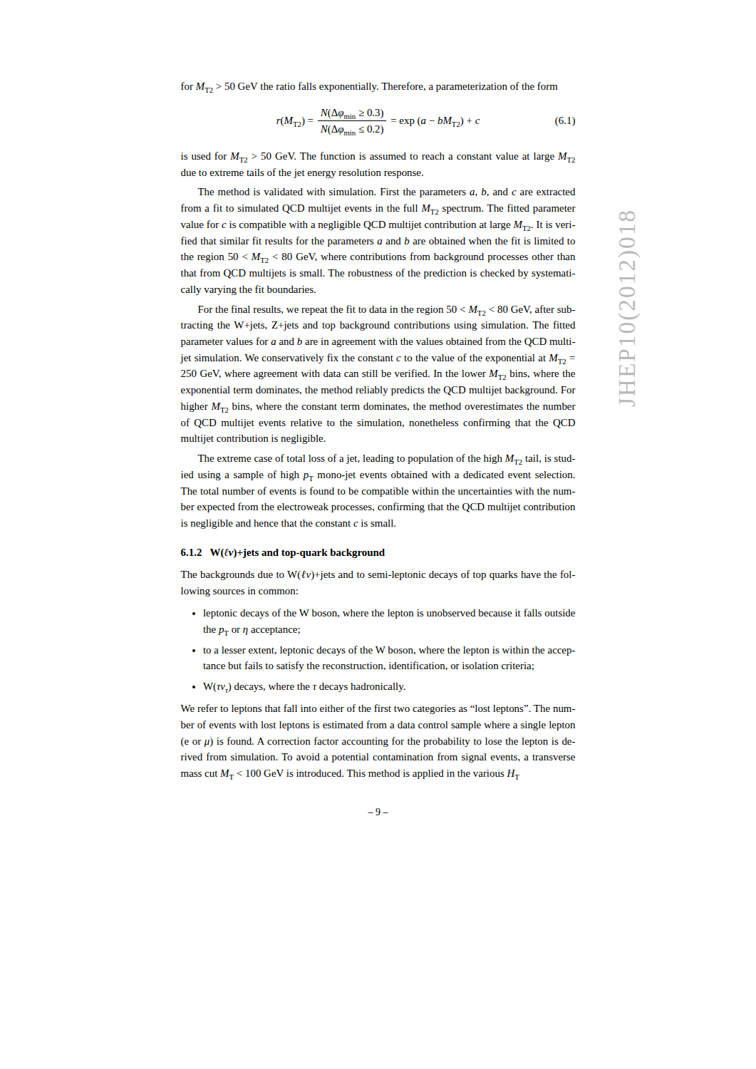JHEP10(2012)018
for MT2 > 50 GeV the ratio falls exponentially. Therefore, a parameterization of the form
r(MT2) = N(Δφmin ≥ 0.3) N(Δφmin ≤ 0.2) = exp (a − bMT2) + c
(6.1)
is used for MT2 > 50 GeV. The function is assumed to reach a constant value at large MT2 due to extreme tails of the jet energy resolution response.
The method is validated with simulation. First the parameters a, b, and c are extracted from a fit to simulated QCD multijet events in the full MT2 spectrum. The fitted parameter value for c is compatible with a negligible QCD multijet contribution at large MT2. It is verified that similar fit results for the parameters a and b are obtained when the fit is limited to the region 50 < MT2 < 80 GeV, where contributions from background processes other than that from QCD multijets is small. The robustness of the prediction is checked by systematically varying the fit boundaries.
For the final results, we repeat the fit to data in the region 50 < MT2 < 80 GeV, after subtracting the W+jets, Z+jets and top background contributions using simulation. The fitted parameter values for a and b are in agreement with the values obtained from the QCD multijet simulation. We conservatively fix the constant c to the value of the exponential at MT2 = 250 GeV, where agreement with data can still be verified. In the lower MT2 bins, where the exponential term dominates, the method reliably predicts the QCD multijet background. For higher MT2 bins, where the constant term dominates, the method overestimates the number of QCD multijet events relative to the simulation, nonetheless confirming that the QCD multijet contribution is negligible.
The extreme case of total loss of a jet, leading to population of the high MT2 tail, is studied using a sample of high pT mono-jet events obtained with a dedicated event selection. The total number of events is found to be compatible within the uncertainties with the number expected from the electroweak processes, confirming that the QCD multijet contribution is negligible and hence that the constant c is small.
6.1.2 W(ℓν)+jets and top-quark background
The backgrounds due to W(ℓν)+jets and to semi-leptonic decays of top quarks have the following sources in common:
leptonic decays of the W boson, where the lepton is unobserved because it falls outside the pT or η acceptance;
to a lesser extent, leptonic decays of the W boson, where the lepton is within the acceptance but fails to satisfy the reconstruction, identification, or isolation criteria;
W(τντ) decays, where the τ decays hadronically.
We refer to leptons that fall into either of the first two categories as “lost leptons”. The number of events with lost leptons is estimated from a data control sample where a single lepton (e or μ) is found. A correction factor accounting for the probability to lose the lepton is derived from simulation. To avoid a potential contamination from signal events, a transverse mass cut MT < 100 GeV is introduced. This method is applied in the various HT
– 9 –